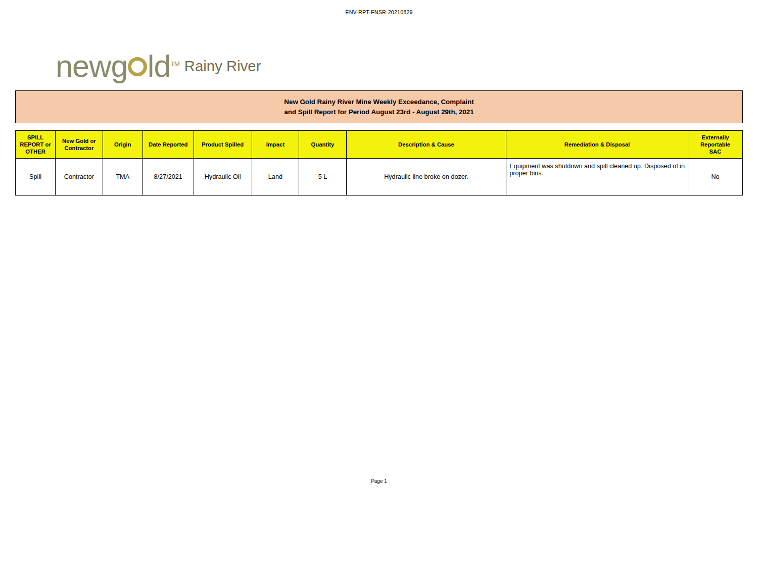ENV-RPT-FNSR-20210829
newg ld TM Rainy River
| New Gold Rainy River Mine Weekly Exceedance, Complaint and Spill Report for Period August 23rd - August 29th, 2021 |
| SPILL REPORT or OTHER | New Gold or Contractor | Origin | Date Reported | Product Spilled | Impact | Quantity | Description & Cause | Remediation & Disposal | Externally Reportable SAC |
| --- | --- | --- | --- | --- | --- | --- | --- | --- | --- |
| Spill | Contractor | TMA | 8/27/2021 | Hydraulic Oil | Land | 5 L | Hydraulic line broke on dozer. | Equipment was shutdown and spill cleaned up. Disposed of in proper bins. | No |
Page 1